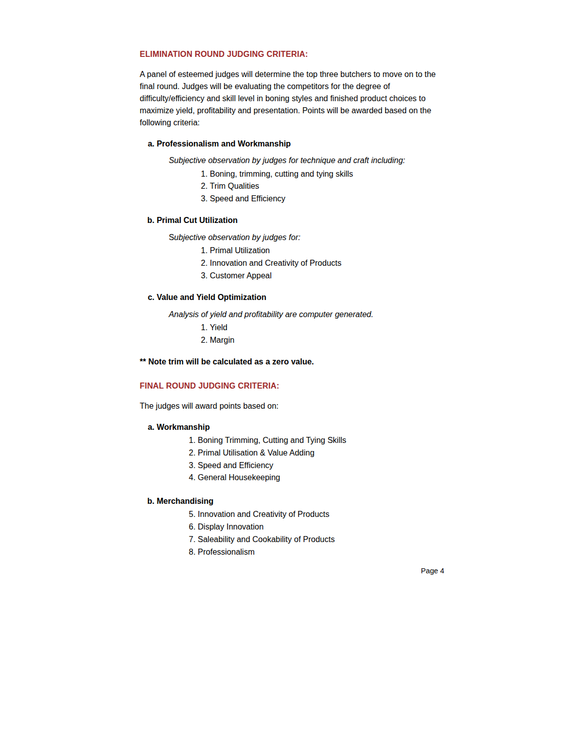ELIMINATION ROUND JUDGING CRITERIA:
A panel of esteemed judges will determine the top three butchers to move on to the final round. Judges will be evaluating the competitors for the degree of difficulty/efficiency and skill level in boning styles and finished product choices to maximize yield, profitability and presentation. Points will be awarded based on the following criteria:
Professionalism and Workmanship
Subjective observation by judges for technique and craft including:
Boning, trimming, cutting and tying skills
Trim Qualities
Speed and Efficiency
Primal Cut Utilization
Subjective observation by judges for:
Primal Utilization
Innovation and Creativity of Products
Customer Appeal
Value and Yield Optimization
Analysis of yield and profitability are computer generated.
Yield
Margin
** Note trim will be calculated as a zero value.
FINAL ROUND JUDGING CRITERIA:
The judges will award points based on:
Workmanship
Boning Trimming, Cutting and Tying Skills
Primal Utilisation & Value Adding
Speed and Efficiency
General Housekeeping
Merchandising
Innovation and Creativity of Products
Display Innovation
Saleability and Cookability of Products
Professionalism
Page 4